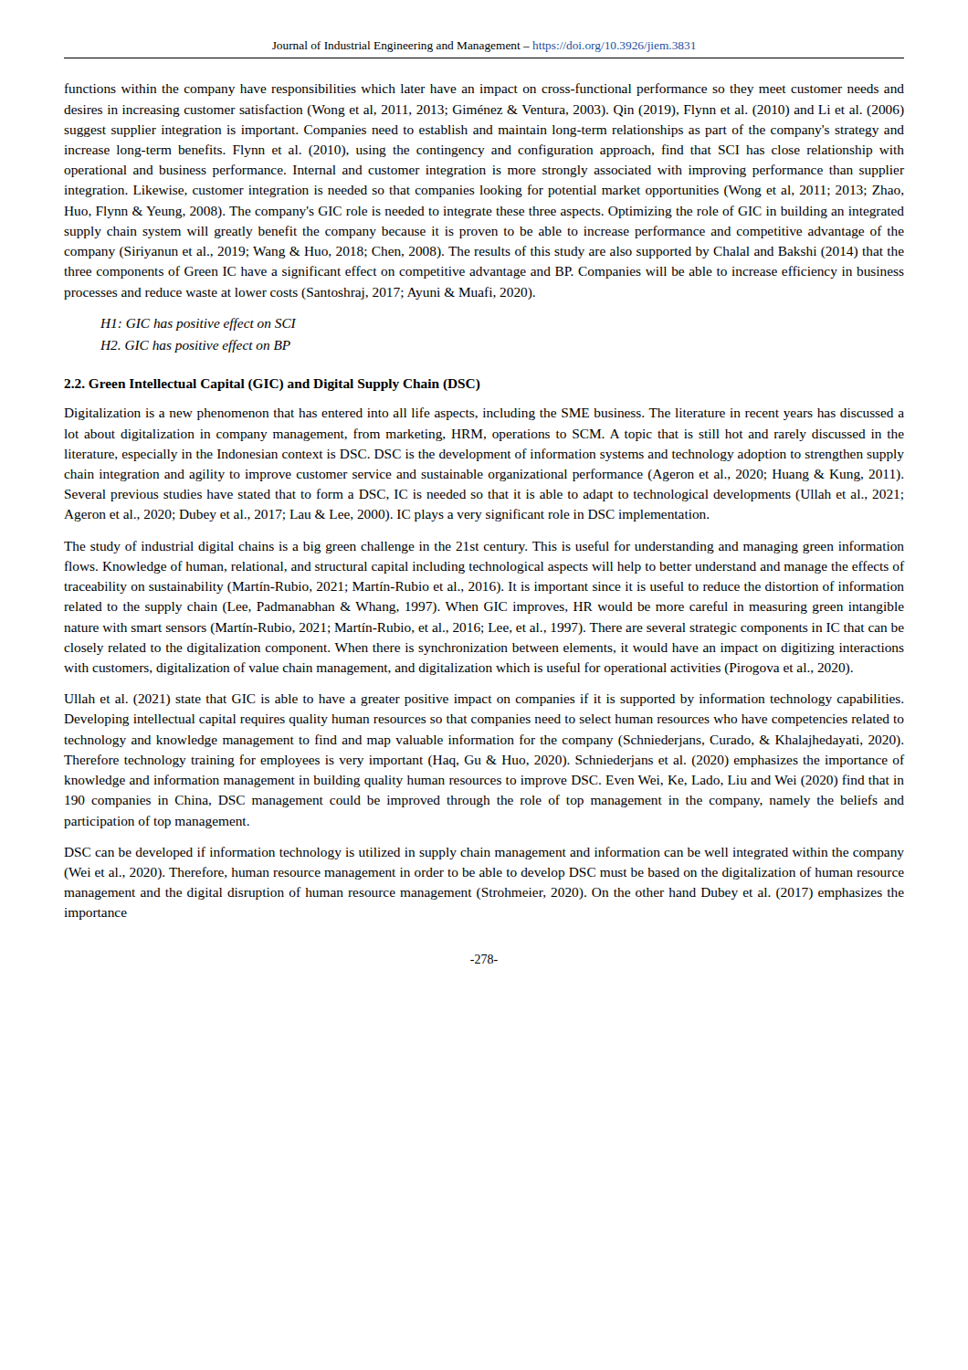Journal of Industrial Engineering and Management – https://doi.org/10.3926/jiem.3831
functions within the company have responsibilities which later have an impact on cross-functional performance so they meet customer needs and desires in increasing customer satisfaction (Wong et al, 2011, 2013; Giménez & Ventura, 2003). Qin (2019), Flynn et al. (2010) and Li et al. (2006) suggest supplier integration is important. Companies need to establish and maintain long-term relationships as part of the company's strategy and increase long-term benefits. Flynn et al. (2010), using the contingency and configuration approach, find that SCI has close relationship with operational and business performance. Internal and customer integration is more strongly associated with improving performance than supplier integration. Likewise, customer integration is needed so that companies looking for potential market opportunities (Wong et al, 2011; 2013; Zhao, Huo, Flynn & Yeung, 2008). The company's GIC role is needed to integrate these three aspects. Optimizing the role of GIC in building an integrated supply chain system will greatly benefit the company because it is proven to be able to increase performance and competitive advantage of the company (Siriyanun et al., 2019; Wang & Huo, 2018; Chen, 2008). The results of this study are also supported by Chalal and Bakshi (2014) that the three components of Green IC have a significant effect on competitive advantage and BP. Companies will be able to increase efficiency in business processes and reduce waste at lower costs (Santoshraj, 2017; Ayuni & Muafi, 2020).
H1: GIC has positive effect on SCI
H2. GIC has positive effect on BP
2.2. Green Intellectual Capital (GIC) and Digital Supply Chain (DSC)
Digitalization is a new phenomenon that has entered into all life aspects, including the SME business. The literature in recent years has discussed a lot about digitalization in company management, from marketing, HRM, operations to SCM. A topic that is still hot and rarely discussed in the literature, especially in the Indonesian context is DSC. DSC is the development of information systems and technology adoption to strengthen supply chain integration and agility to improve customer service and sustainable organizational performance (Ageron et al., 2020; Huang & Kung, 2011). Several previous studies have stated that to form a DSC, IC is needed so that it is able to adapt to technological developments (Ullah et al., 2021; Ageron et al., 2020; Dubey et al., 2017; Lau & Lee, 2000). IC plays a very significant role in DSC implementation.
The study of industrial digital chains is a big green challenge in the 21st century. This is useful for understanding and managing green information flows. Knowledge of human, relational, and structural capital including technological aspects will help to better understand and manage the effects of traceability on sustainability (Martín-Rubio, 2021; Martín-Rubio et al., 2016). It is important since it is useful to reduce the distortion of information related to the supply chain (Lee, Padmanabhan & Whang, 1997). When GIC improves, HR would be more careful in measuring green intangible nature with smart sensors (Martín-Rubio, 2021; Martín-Rubio, et al., 2016; Lee, et al., 1997). There are several strategic components in IC that can be closely related to the digitalization component. When there is synchronization between elements, it would have an impact on digitizing interactions with customers, digitalization of value chain management, and digitalization which is useful for operational activities (Pirogova et al., 2020).
Ullah et al. (2021) state that GIC is able to have a greater positive impact on companies if it is supported by information technology capabilities. Developing intellectual capital requires quality human resources so that companies need to select human resources who have competencies related to technology and knowledge management to find and map valuable information for the company (Schniederjans, Curado, & Khalajhedayati, 2020). Therefore technology training for employees is very important (Haq, Gu & Huo, 2020). Schniederjans et al. (2020) emphasizes the importance of knowledge and information management in building quality human resources to improve DSC. Even Wei, Ke, Lado, Liu and Wei (2020) find that in 190 companies in China, DSC management could be improved through the role of top management in the company, namely the beliefs and participation of top management.
DSC can be developed if information technology is utilized in supply chain management and information can be well integrated within the company (Wei et al., 2020). Therefore, human resource management in order to be able to develop DSC must be based on the digitalization of human resource management and the digital disruption of human resource management (Strohmeier, 2020). On the other hand Dubey et al. (2017) emphasizes the importance
-278-